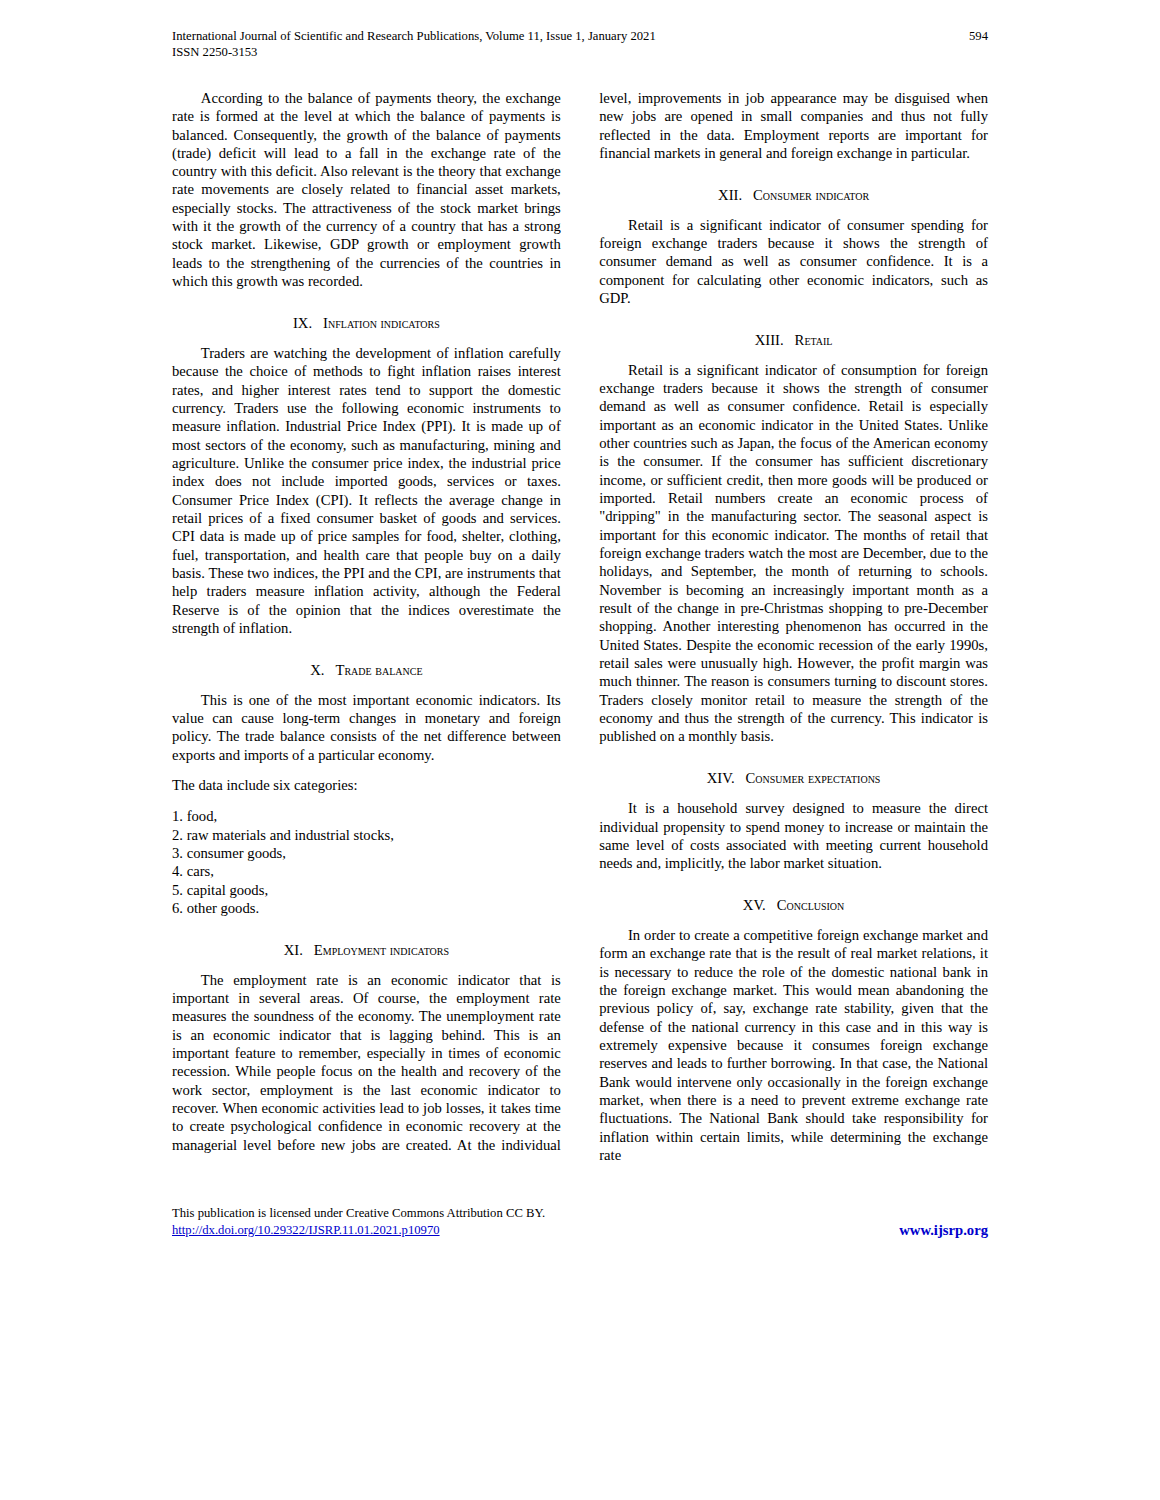International Journal of Scientific and Research Publications, Volume 11, Issue 1, January 2021
ISSN 2250-3153
594
According to the balance of payments theory, the exchange rate is formed at the level at which the balance of payments is balanced. Consequently, the growth of the balance of payments (trade) deficit will lead to a fall in the exchange rate of the country with this deficit. Also relevant is the theory that exchange rate movements are closely related to financial asset markets, especially stocks. The attractiveness of the stock market brings with it the growth of the currency of a country that has a strong stock market. Likewise, GDP growth or employment growth leads to the strengthening of the currencies of the countries in which this growth was recorded.
IX. Inflation indicators
Traders are watching the development of inflation carefully because the choice of methods to fight inflation raises interest rates, and higher interest rates tend to support the domestic currency. Traders use the following economic instruments to measure inflation. Industrial Price Index (PPI). It is made up of most sectors of the economy, such as manufacturing, mining and agriculture. Unlike the consumer price index, the industrial price index does not include imported goods, services or taxes. Consumer Price Index (CPI). It reflects the average change in retail prices of a fixed consumer basket of goods and services. CPI data is made up of price samples for food, shelter, clothing, fuel, transportation, and health care that people buy on a daily basis. These two indices, the PPI and the CPI, are instruments that help traders measure inflation activity, although the Federal Reserve is of the opinion that the indices overestimate the strength of inflation.
X. Trade balance
This is one of the most important economic indicators. Its value can cause long-term changes in monetary and foreign policy. The trade balance consists of the net difference between exports and imports of a particular economy.
The data include six categories:
1. food,
2. raw materials and industrial stocks,
3. consumer goods,
4. cars,
5. capital goods,
6. other goods.
XI. Employment indicators
The employment rate is an economic indicator that is important in several areas. Of course, the employment rate measures the soundness of the economy. The unemployment rate is an economic indicator that is lagging behind. This is an important feature to remember, especially in times of economic recession. While people focus on the health and recovery of the work sector, employment is the last economic indicator to recover. When economic activities lead to job losses, it takes time to create psychological confidence in economic recovery at the managerial level before new jobs are created. At the individual level, improvements in job appearance may be disguised when new jobs are opened in small companies and thus not fully reflected in the data. Employment reports are important for financial markets in general and foreign exchange in particular.
XII. Consumer indicator
Retail is a significant indicator of consumer spending for foreign exchange traders because it shows the strength of consumer demand as well as consumer confidence. It is a component for calculating other economic indicators, such as GDP.
XIII. Retail
Retail is a significant indicator of consumption for foreign exchange traders because it shows the strength of consumer demand as well as consumer confidence. Retail is especially important as an economic indicator in the United States. Unlike other countries such as Japan, the focus of the American economy is the consumer. If the consumer has sufficient discretionary income, or sufficient credit, then more goods will be produced or imported. Retail numbers create an economic process of "dripping" in the manufacturing sector. The seasonal aspect is important for this economic indicator. The months of retail that foreign exchange traders watch the most are December, due to the holidays, and September, the month of returning to schools. November is becoming an increasingly important month as a result of the change in pre-Christmas shopping to pre-December shopping. Another interesting phenomenon has occurred in the United States. Despite the economic recession of the early 1990s, retail sales were unusually high. However, the profit margin was much thinner. The reason is consumers turning to discount stores. Traders closely monitor retail to measure the strength of the economy and thus the strength of the currency. This indicator is published on a monthly basis.
XIV. Consumer expectations
It is a household survey designed to measure the direct individual propensity to spend money to increase or maintain the same level of costs associated with meeting current household needs and, implicitly, the labor market situation.
XV. Conclusion
In order to create a competitive foreign exchange market and form an exchange rate that is the result of real market relations, it is necessary to reduce the role of the domestic national bank in the foreign exchange market. This would mean abandoning the previous policy of, say, exchange rate stability, given that the defense of the national currency in this case and in this way is extremely expensive because it consumes foreign exchange reserves and leads to further borrowing. In that case, the National Bank would intervene only occasionally in the foreign exchange market, when there is a need to prevent extreme exchange rate fluctuations. The National Bank should take responsibility for inflation within certain limits, while determining the exchange rate
This publication is licensed under Creative Commons Attribution CC BY.
http://dx.doi.org/10.29322/IJSRP.11.01.2021.p10970
www.ijsrp.org